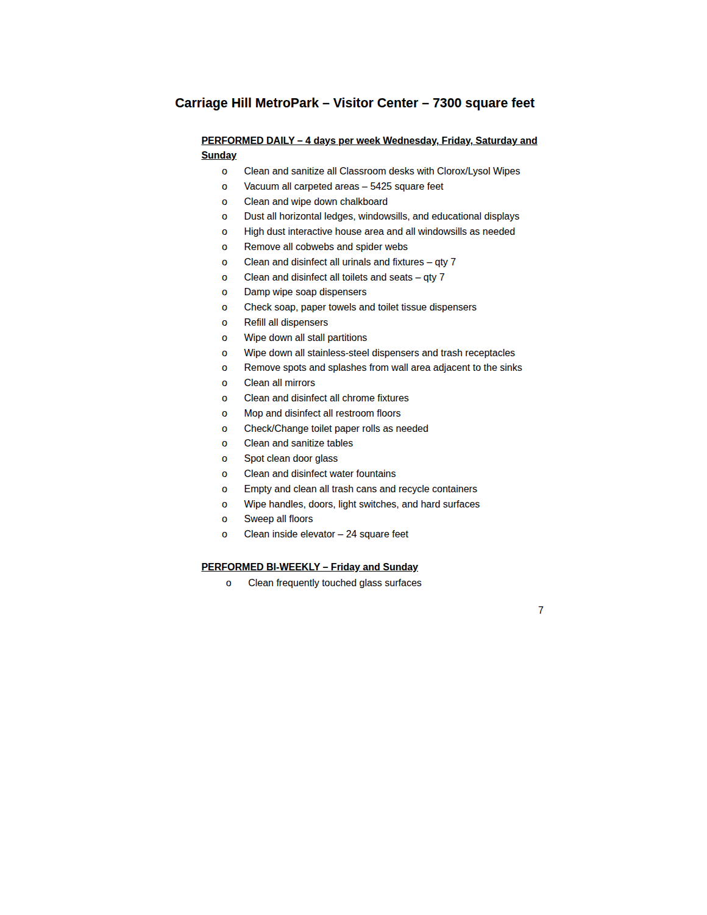Carriage Hill MetroPark – Visitor Center – 7300 square feet
PERFORMED DAILY – 4 days per week Wednesday, Friday, Saturday and Sunday
Clean and sanitize all Classroom desks with Clorox/Lysol Wipes
Vacuum all carpeted areas – 5425 square feet
Clean and wipe down chalkboard
Dust all horizontal ledges, windowsills, and educational displays
High dust interactive house area and all windowsills as needed
Remove all cobwebs and spider webs
Clean and disinfect all urinals and fixtures – qty 7
Clean and disinfect all toilets and seats – qty 7
Damp wipe soap dispensers
Check soap, paper towels and toilet tissue dispensers
Refill all dispensers
Wipe down all stall partitions
Wipe down all stainless-steel dispensers and trash receptacles
Remove spots and splashes from wall area adjacent to the sinks
Clean all mirrors
Clean and disinfect all chrome fixtures
Mop and disinfect all restroom floors
Check/Change toilet paper rolls as needed
Clean and sanitize tables
Spot clean door glass
Clean and disinfect water fountains
Empty and clean all trash cans and recycle containers
Wipe handles, doors, light switches, and hard surfaces
Sweep all floors
Clean inside elevator – 24 square feet
PERFORMED BI-WEEKLY – Friday and Sunday
Clean frequently touched glass surfaces
7